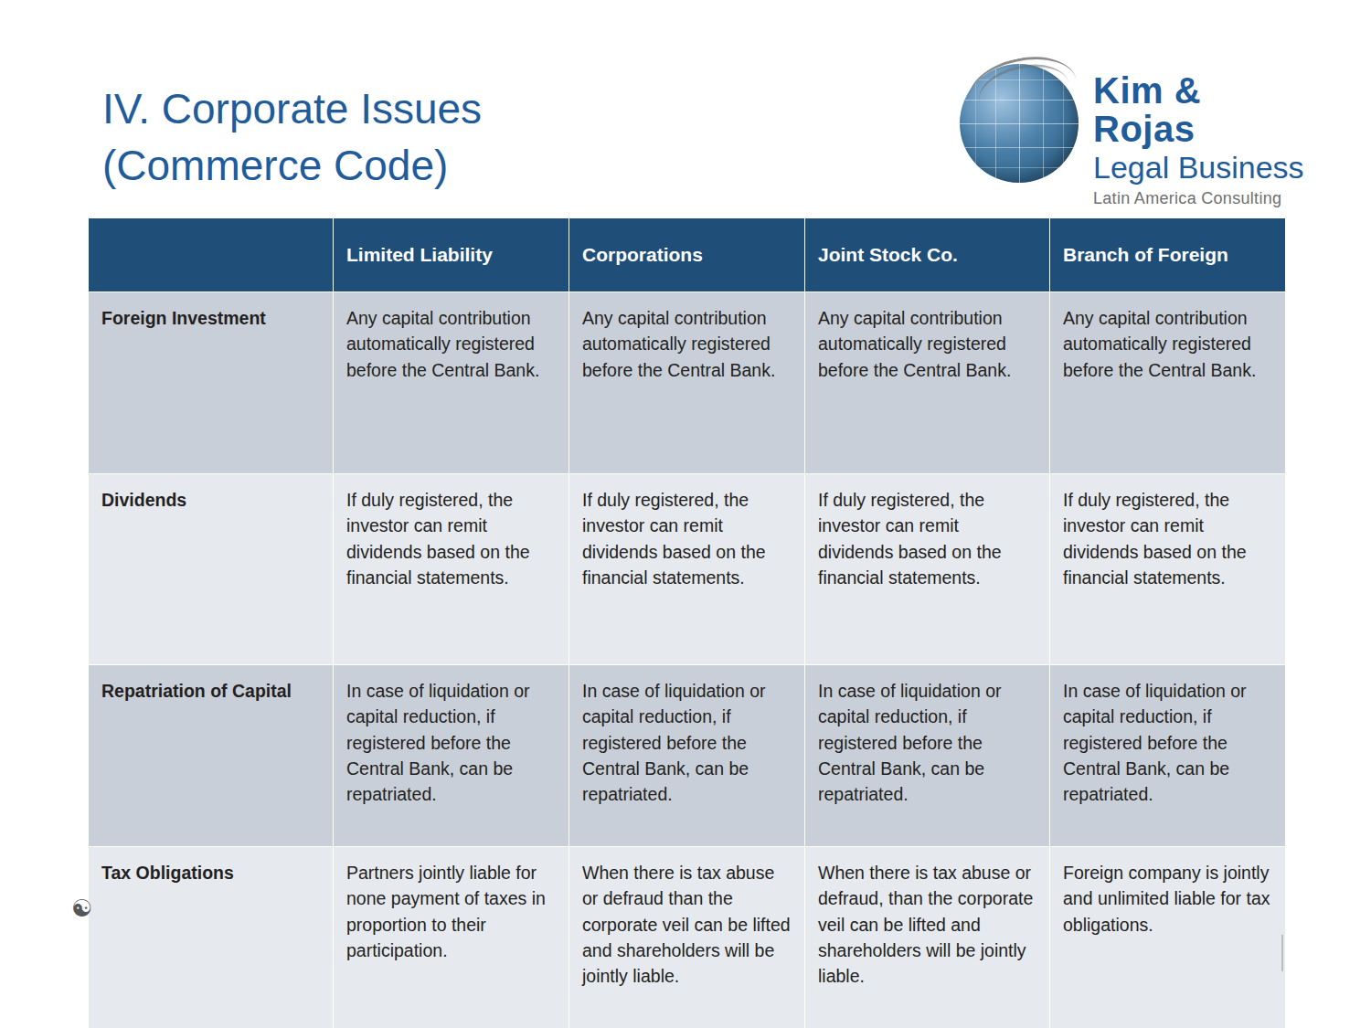IV. Corporate Issues
(Commerce Code)
Kim & Rojas
Legal Business
Latin America Consulting
| | Limited Liability | Corporations | Joint Stock Co. | Branch of Foreign |
| --- | --- | --- | --- | --- |
| Foreign Investment | Any capital contribution automatically registered before the Central Bank. | Any capital contribution automatically registered before the Central Bank. | Any capital contribution automatically registered before the Central Bank. | Any capital contribution automatically registered before the Central Bank. |
| Dividends | If duly registered, the investor can remit dividends based on the financial statements. | If duly registered, the investor can remit dividends based on the financial statements. | If duly registered, the investor can remit dividends based on the financial statements. | If duly registered, the investor can remit dividends based on the financial statements. |
| Repatriation of Capital | In case of liquidation or capital reduction, if registered before the Central Bank, can be repatriated. | In case of liquidation or capital reduction, if registered before the Central Bank, can be repatriated. | In case of liquidation or capital reduction, if registered before the Central Bank, can be repatriated. | In case of liquidation or capital reduction, if registered before the Central Bank, can be repatriated. |
| Tax Obligations | Partners jointly liable for none payment of taxes in proportion to their participation. | When there is tax abuse or defraud than the corporate veil can be lifted and shareholders will be jointly liable. | When there is tax abuse or defraud, than the corporate veil can be lifted and shareholders will be jointly liable. | Foreign company is jointly and unlimited liable for tax obligations. |
☯